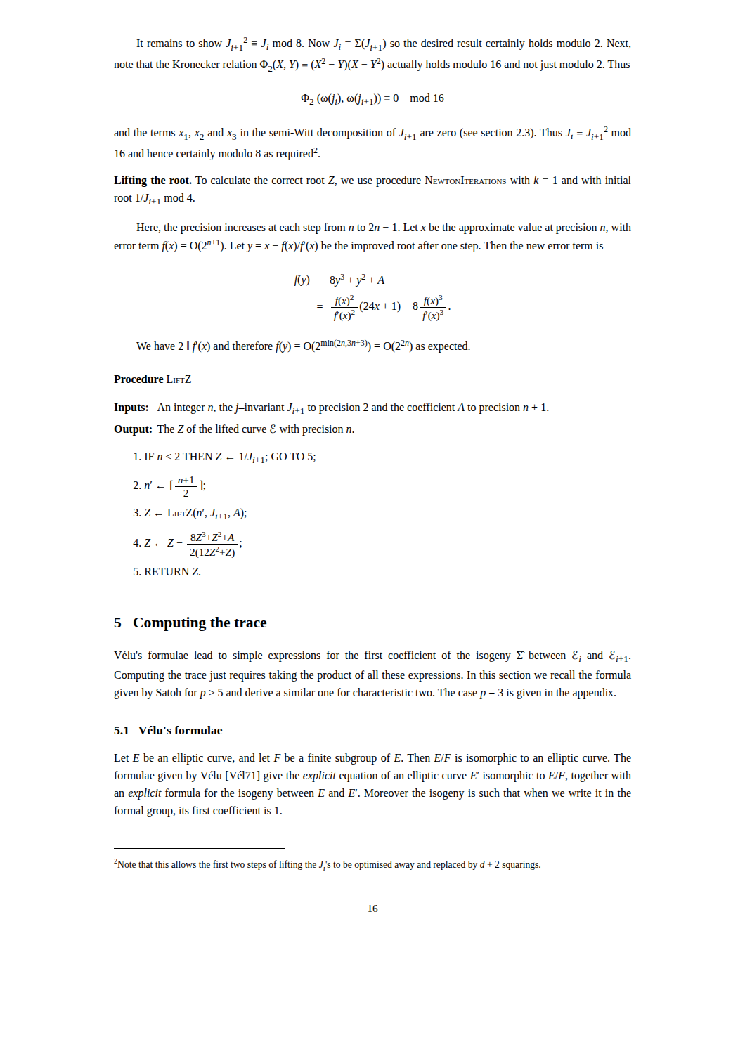It remains to show Ji+12 ≡ Ji mod 8. Now Ji = Σ(Ji+1) so the desired result certainly holds modulo 2. Next, note that the Kronecker relation Φ2(X, Y) ≡ (X2 − Y)(X − Y2) actually holds modulo 16 and not just modulo 2. Thus
Φ2 (ω(ji), ω(ji+1)) ≡ 0 mod 16
and the terms x1, x2 and x3 in the semi-Witt decomposition of Ji+1 are zero (see section 2.3). Thus Ji ≡ Ji+12 mod 16 and hence certainly modulo 8 as required2.
Lifting the root. To calculate the correct root Z, we use procedure NewtonIterations with k = 1 and with initial root 1/Ji+1 mod 4.
Here, the precision increases at each step from n to 2n − 1. Let x be the approximate value at precision n, with error term f(x) = O(2n+1). Let y = x − f(x)/f′(x) be the improved root after one step. Then the new error term is
| f ( y ) | = | 8 y 3 + y 2 + A |
| | = | f ( x ) 2 f ′( x ) 2 (24 x + 1) − 8 f ( x ) 3 f ′( x ) 3 . |
We have 2 ‖ f′(x) and therefore f(y) = O(2min(2n,3n+3)) = O(22n) as expected.
Procedure LiftZ
| Inputs: | An integer n , the j –invariant J i +1 to precision 2 and the coefficient A to precision n + 1. |
| Output: | The Z of the lifted curve ℰ with precision n . |
IF n ≤ 2 THEN Z ← 1/Ji+1; GO TO 5;
n′ ← ⌈n+12⌉;
Z ← LiftZ(n′, Ji+1, A);
Z ← Z − 8Z3+Z2+A 2(12Z2+Z);
RETURN Z.
5 Computing the trace
Vélu's formulae lead to simple expressions for the first coefficient of the isogeny Σ̂ between ℰi and ℰi+1. Computing the trace just requires taking the product of all these expressions. In this section we recall the formula given by Satoh for p ≥ 5 and derive a similar one for characteristic two. The case p = 3 is given in the appendix.
5.1 Vélu's formulae
Let E be an elliptic curve, and let F be a finite subgroup of E. Then E/F is isomorphic to an elliptic curve. The formulae given by Vélu [Vél71] give the explicit equation of an elliptic curve E′ isomorphic to E/F, together with an explicit formula for the isogeny between E and E′. Moreover the isogeny is such that when we write it in the formal group, its first coefficient is 1.
2Note that this allows the first two steps of lifting the Ji's to be optimised away and replaced by d + 2 squarings.
16